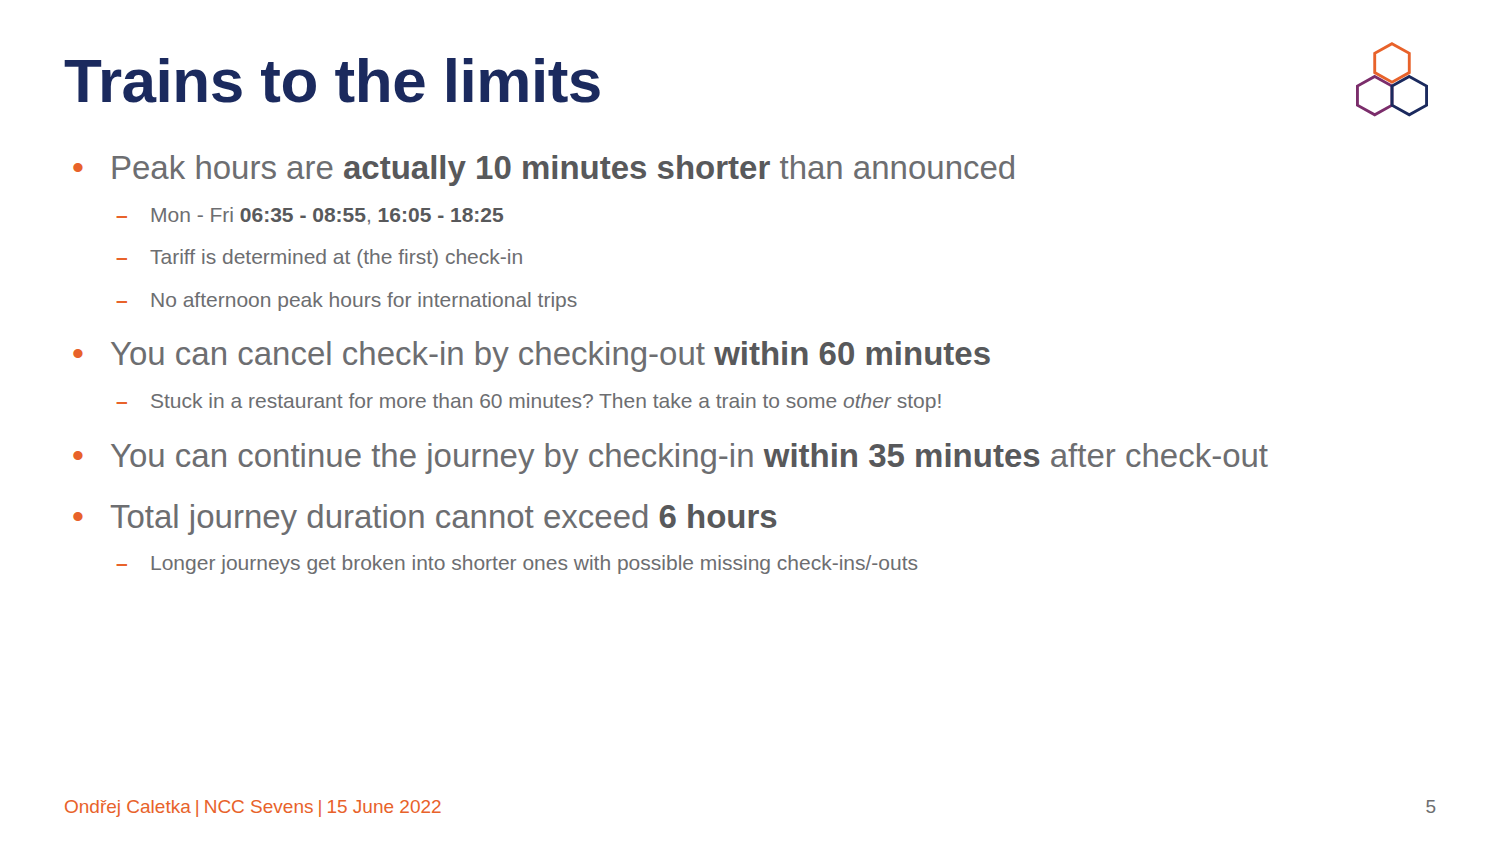Trains to the limits
Peak hours are actually 10 minutes shorter than announced
Mon - Fri 06:35 - 08:55, 16:05 - 18:25
Tariff is determined at (the first) check-in
No afternoon peak hours for international trips
You can cancel check-in by checking-out within 60 minutes
Stuck in a restaurant for more than 60 minutes? Then take a train to some other stop!
You can continue the journey by checking-in within 35 minutes after check-out
Total journey duration cannot exceed 6 hours
Longer journeys get broken into shorter ones with possible missing check-ins/-outs
Ondřej Caletka|NCC Sevens|15 June 2022
5